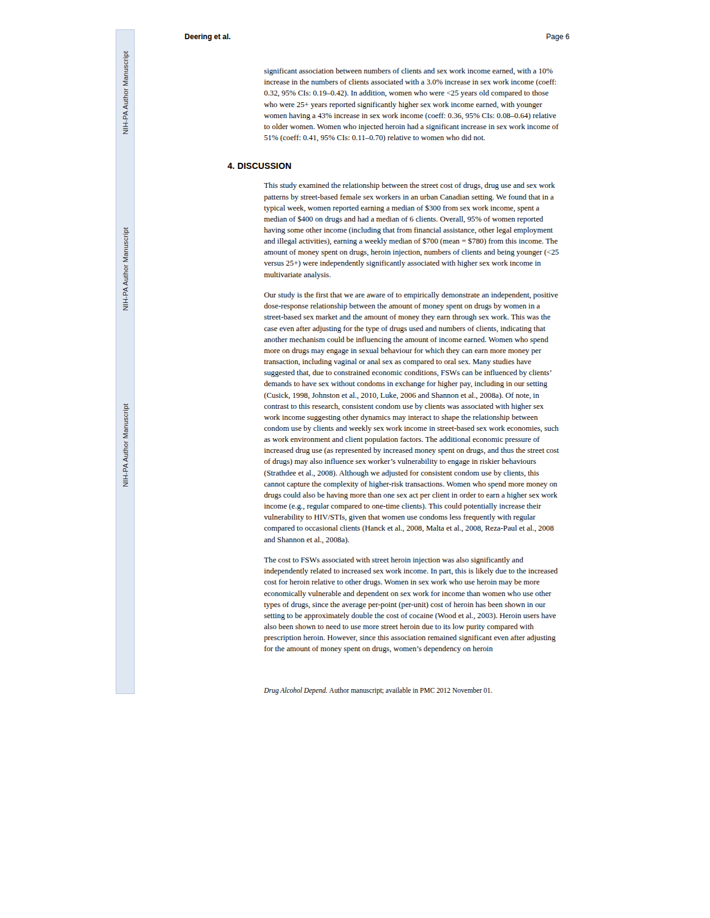NIH-PA Author Manuscript NIH-PA Author Manuscript NIH-PA Author Manuscript
Deering et al. Page 6
significant association between numbers of clients and sex work income earned, with a 10% increase in the numbers of clients associated with a 3.0% increase in sex work income (coeff: 0.32, 95% CIs: 0.19–0.42). In addition, women who were <25 years old compared to those who were 25+ years reported significantly higher sex work income earned, with younger women having a 43% increase in sex work income (coeff: 0.36, 95% CIs: 0.08–0.64) relative to older women. Women who injected heroin had a significant increase in sex work income of 51% (coeff: 0.41, 95% CIs: 0.11–0.70) relative to women who did not.
4. DISCUSSION
This study examined the relationship between the street cost of drugs, drug use and sex work patterns by street-based female sex workers in an urban Canadian setting. We found that in a typical week, women reported earning a median of $300 from sex work income, spent a median of $400 on drugs and had a median of 6 clients. Overall, 95% of women reported having some other income (including that from financial assistance, other legal employment and illegal activities), earning a weekly median of $700 (mean = $780) from this income. The amount of money spent on drugs, heroin injection, numbers of clients and being younger (<25 versus 25+) were independently significantly associated with higher sex work income in multivariate analysis.
Our study is the first that we are aware of to empirically demonstrate an independent, positive dose-response relationship between the amount of money spent on drugs by women in a street-based sex market and the amount of money they earn through sex work. This was the case even after adjusting for the type of drugs used and numbers of clients, indicating that another mechanism could be influencing the amount of income earned. Women who spend more on drugs may engage in sexual behaviour for which they can earn more money per transaction, including vaginal or anal sex as compared to oral sex. Many studies have suggested that, due to constrained economic conditions, FSWs can be influenced by clients’ demands to have sex without condoms in exchange for higher pay, including in our setting (Cusick, 1998, Johnston et al., 2010, Luke, 2006 and Shannon et al., 2008a). Of note, in contrast to this research, consistent condom use by clients was associated with higher sex work income suggesting other dynamics may interact to shape the relationship between condom use by clients and weekly sex work income in street-based sex work economies, such as work environment and client population factors. The additional economic pressure of increased drug use (as represented by increased money spent on drugs, and thus the street cost of drugs) may also influence sex worker’s vulnerability to engage in riskier behaviours (Strathdee et al., 2008). Although we adjusted for consistent condom use by clients, this cannot capture the complexity of higher-risk transactions. Women who spend more money on drugs could also be having more than one sex act per client in order to earn a higher sex work income (e.g., regular compared to one-time clients). This could potentially increase their vulnerability to HIV/STIs, given that women use condoms less frequently with regular compared to occasional clients (Hanck et al., 2008, Malta et al., 2008, Reza-Paul et al., 2008 and Shannon et al., 2008a).
The cost to FSWs associated with street heroin injection was also significantly and independently related to increased sex work income. In part, this is likely due to the increased cost for heroin relative to other drugs. Women in sex work who use heroin may be more economically vulnerable and dependent on sex work for income than women who use other types of drugs, since the average per-point (per-unit) cost of heroin has been shown in our setting to be approximately double the cost of cocaine (Wood et al., 2003). Heroin users have also been shown to need to use more street heroin due to its low purity compared with prescription heroin. However, since this association remained significant even after adjusting for the amount of money spent on drugs, women’s dependency on heroin
Drug Alcohol Depend. Author manuscript; available in PMC 2012 November 01.